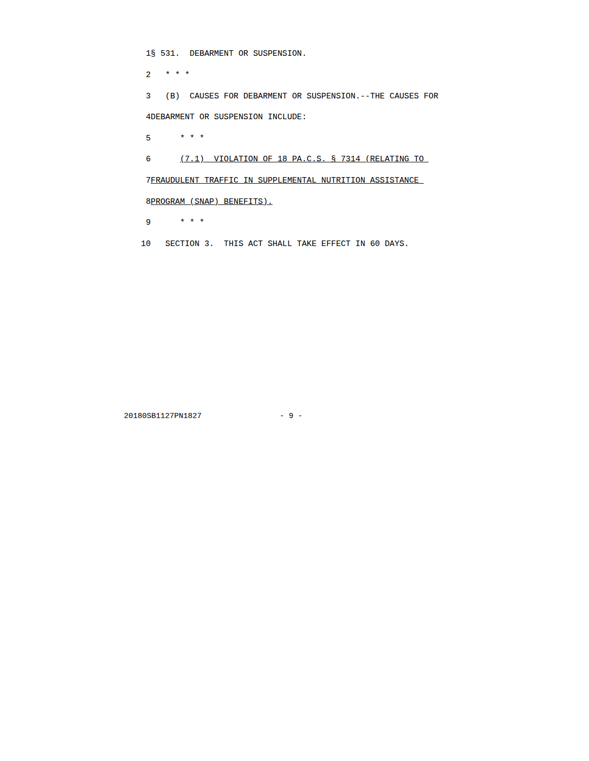| 1 | § 531. DEBARMENT OR SUSPENSION. |
| 2 | * * * |
| 3 | (B) CAUSES FOR DEBARMENT OR SUSPENSION.--THE CAUSES FOR |
| 4 | DEBARMENT OR SUSPENSION INCLUDE: |
| 5 | * * * |
| 6 | (7.1) VIOLATION OF 18 PA.C.S. § 7314 (RELATING TO |
| 7 | FRAUDULENT TRAFFIC IN SUPPLEMENTAL NUTRITION ASSISTANCE |
| 8 | PROGRAM (SNAP) BENEFITS). |
| 9 | * * * |
| 10 | SECTION 3. THIS ACT SHALL TAKE EFFECT IN 60 DAYS. |
20180SB1127PN1827 - 9 -